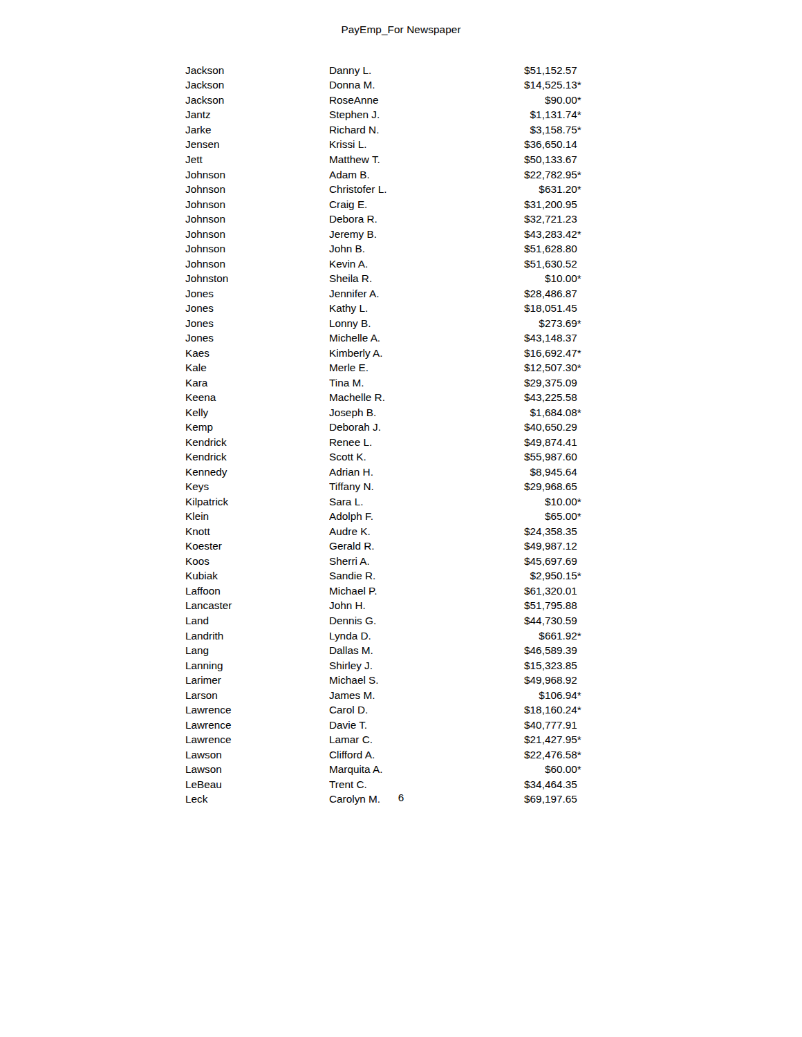PayEmp_For Newspaper
| Jackson | Danny L. | $51,152.57 | |
| Jackson | Donna M. | $14,525.13 | * |
| Jackson | RoseAnne | $90.00 | * |
| Jantz | Stephen J. | $1,131.74 | * |
| Jarke | Richard N. | $3,158.75 | * |
| Jensen | Krissi L. | $36,650.14 | |
| Jett | Matthew T. | $50,133.67 | |
| Johnson | Adam B. | $22,782.95 | * |
| Johnson | Christofer L. | $631.20 | * |
| Johnson | Craig E. | $31,200.95 | |
| Johnson | Debora R. | $32,721.23 | |
| Johnson | Jeremy B. | $43,283.42 | * |
| Johnson | John B. | $51,628.80 | |
| Johnson | Kevin A. | $51,630.52 | |
| Johnston | Sheila R. | $10.00 | * |
| Jones | Jennifer A. | $28,486.87 | |
| Jones | Kathy L. | $18,051.45 | |
| Jones | Lonny B. | $273.69 | * |
| Jones | Michelle A. | $43,148.37 | |
| Kaes | Kimberly A. | $16,692.47 | * |
| Kale | Merle E. | $12,507.30 | * |
| Kara | Tina M. | $29,375.09 | |
| Keena | Machelle R. | $43,225.58 | |
| Kelly | Joseph B. | $1,684.08 | * |
| Kemp | Deborah J. | $40,650.29 | |
| Kendrick | Renee L. | $49,874.41 | |
| Kendrick | Scott K. | $55,987.60 | |
| Kennedy | Adrian H. | $8,945.64 | |
| Keys | Tiffany N. | $29,968.65 | |
| Kilpatrick | Sara L. | $10.00 | * |
| Klein | Adolph F. | $65.00 | * |
| Knott | Audre K. | $24,358.35 | |
| Koester | Gerald R. | $49,987.12 | |
| Koos | Sherri A. | $45,697.69 | |
| Kubiak | Sandie R. | $2,950.15 | * |
| Laffoon | Michael P. | $61,320.01 | |
| Lancaster | John H. | $51,795.88 | |
| Land | Dennis G. | $44,730.59 | |
| Landrith | Lynda D. | $661.92 | * |
| Lang | Dallas M. | $46,589.39 | |
| Lanning | Shirley J. | $15,323.85 | |
| Larimer | Michael S. | $49,968.92 | |
| Larson | James M. | $106.94 | * |
| Lawrence | Carol D. | $18,160.24 | * |
| Lawrence | Davie T. | $40,777.91 | |
| Lawrence | Lamar C. | $21,427.95 | * |
| Lawson | Clifford A. | $22,476.58 | * |
| Lawson | Marquita A. | $60.00 | * |
| LeBeau | Trent C. | $34,464.35 | |
| Leck | Carolyn M. | $69,197.65 | |
6